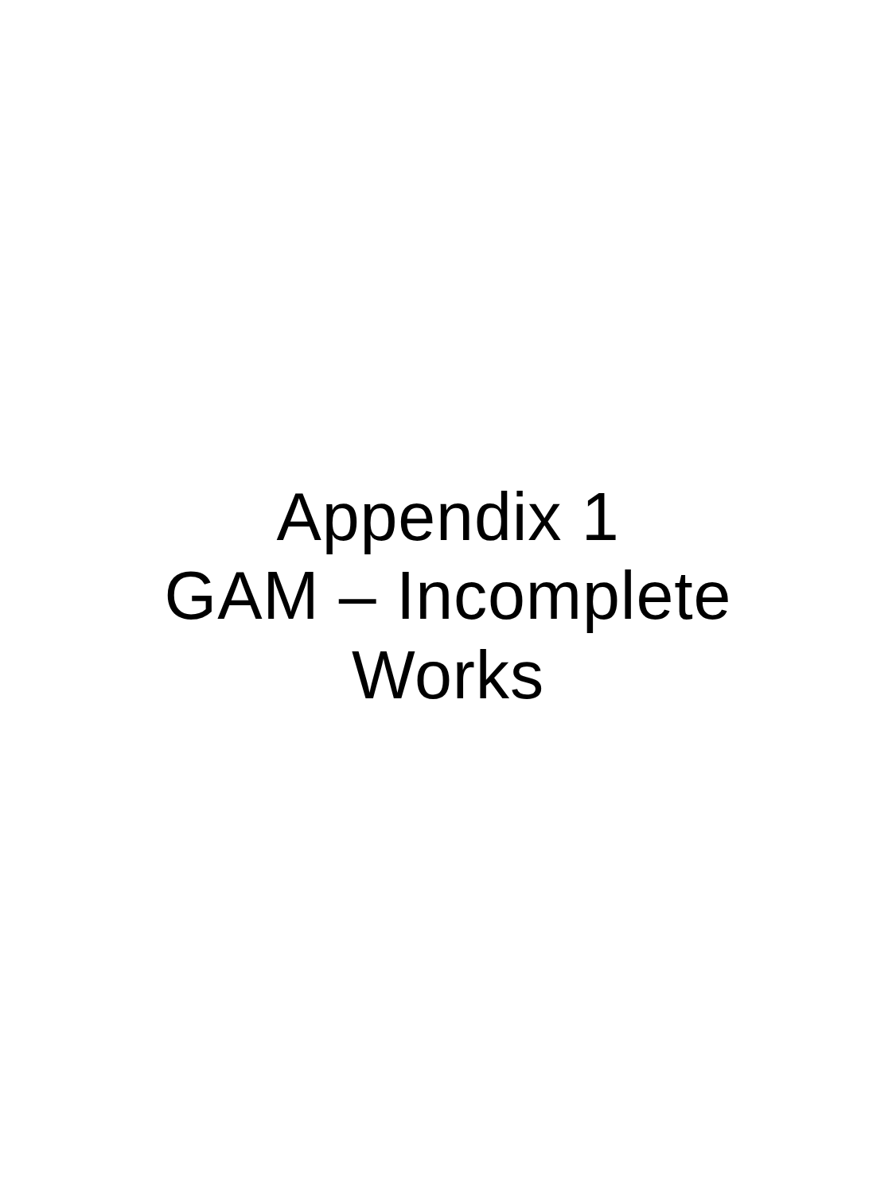Appendix 1 GAM – Incomplete Works